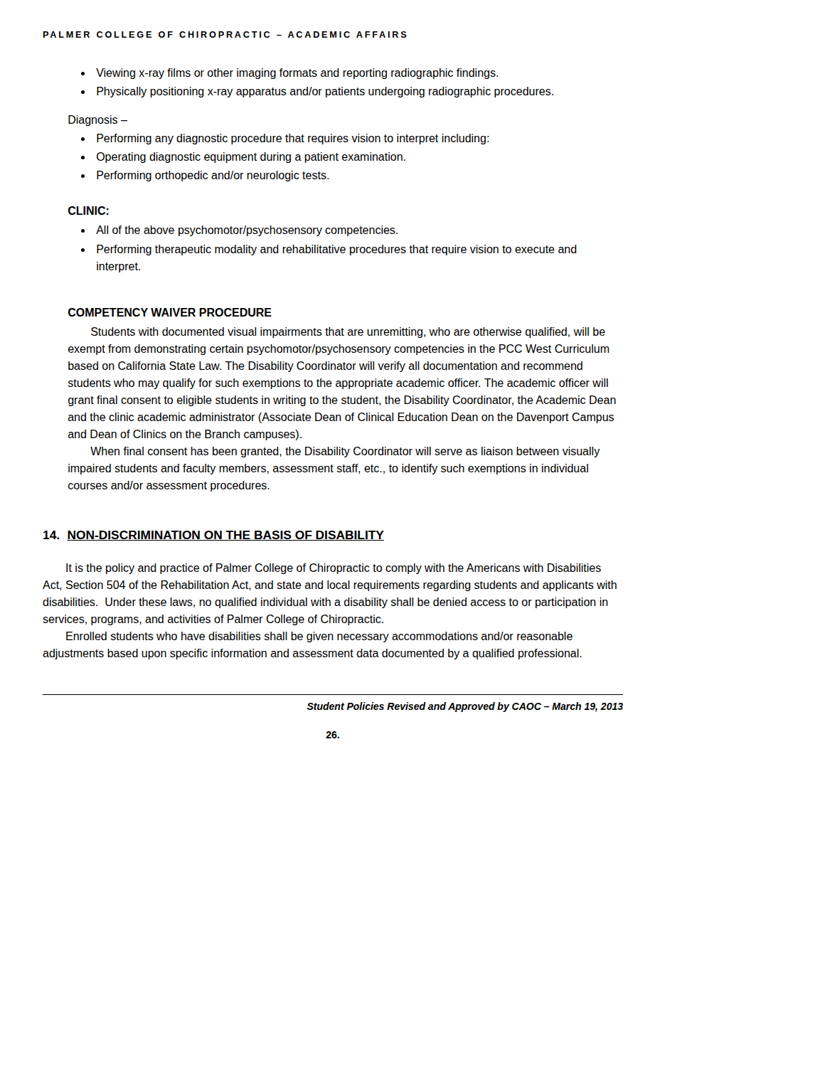Palmer College of Chiropractic – Academic Affairs
Viewing x-ray films or other imaging formats and reporting radiographic findings.
Physically positioning x-ray apparatus and/or patients undergoing radiographic procedures.
Diagnosis –
Performing any diagnostic procedure that requires vision to interpret including:
Operating diagnostic equipment during a patient examination.
Performing orthopedic and/or neurologic tests.
CLINIC:
All of the above psychomotor/psychosensory competencies.
Performing therapeutic modality and rehabilitative procedures that require vision to execute and interpret.
COMPETENCY WAIVER PROCEDURE
Students with documented visual impairments that are unremitting, who are otherwise qualified, will be exempt from demonstrating certain psychomotor/psychosensory competencies in the PCC West Curriculum based on California State Law. The Disability Coordinator will verify all documentation and recommend students who may qualify for such exemptions to the appropriate academic officer. The academic officer will grant final consent to eligible students in writing to the student, the Disability Coordinator, the Academic Dean and the clinic academic administrator (Associate Dean of Clinical Education Dean on the Davenport Campus and Dean of Clinics on the Branch campuses).
When final consent has been granted, the Disability Coordinator will serve as liaison between visually impaired students and faculty members, assessment staff, etc., to identify such exemptions in individual courses and/or assessment procedures.
14. NON-DISCRIMINATION ON THE BASIS OF DISABILITY
It is the policy and practice of Palmer College of Chiropractic to comply with the Americans with Disabilities Act, Section 504 of the Rehabilitation Act, and state and local requirements regarding students and applicants with disabilities. Under these laws, no qualified individual with a disability shall be denied access to or participation in services, programs, and activities of Palmer College of Chiropractic.
Enrolled students who have disabilities shall be given necessary accommodations and/or reasonable adjustments based upon specific information and assessment data documented by a qualified professional.
Student Policies Revised and Approved by CAOC – March 19, 2013
26.